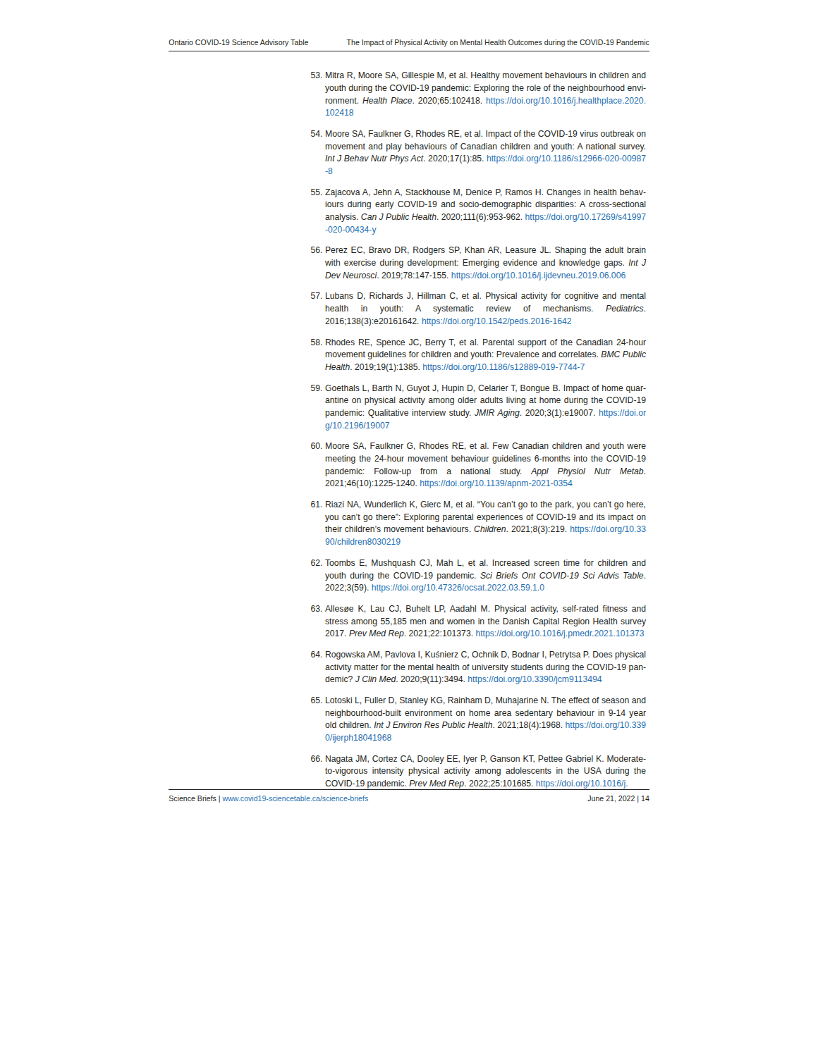Ontario COVID-19 Science Advisory Table
The Impact of Physical Activity on Mental Health Outcomes during the COVID-19 Pandemic
53. Mitra R, Moore SA, Gillespie M, et al. Healthy movement behaviours in children and youth during the COVID-19 pandemic: Exploring the role of the neighbourhood environment. Health Place. 2020;65:102418. https://doi.org/10.1016/j.healthplace.2020.102418
54. Moore SA, Faulkner G, Rhodes RE, et al. Impact of the COVID-19 virus outbreak on movement and play behaviours of Canadian children and youth: A national survey. Int J Behav Nutr Phys Act. 2020;17(1):85. https://doi.org/10.1186/s12966-020-00987-8
55. Zajacova A, Jehn A, Stackhouse M, Denice P, Ramos H. Changes in health behaviours during early COVID-19 and socio-demographic disparities: A cross-sectional analysis. Can J Public Health. 2020;111(6):953-962. https://doi.org/10.17269/s41997-020-00434-y
56. Perez EC, Bravo DR, Rodgers SP, Khan AR, Leasure JL. Shaping the adult brain with exercise during development: Emerging evidence and knowledge gaps. Int J Dev Neurosci. 2019;78:147-155. https://doi.org/10.1016/j.ijdevneu.2019.06.006
57. Lubans D, Richards J, Hillman C, et al. Physical activity for cognitive and mental health in youth: A systematic review of mechanisms. Pediatrics. 2016;138(3):e20161642. https://doi.org/10.1542/peds.2016-1642
58. Rhodes RE, Spence JC, Berry T, et al. Parental support of the Canadian 24-hour movement guidelines for children and youth: Prevalence and correlates. BMC Public Health. 2019;19(1):1385. https://doi.org/10.1186/s12889-019-7744-7
59. Goethals L, Barth N, Guyot J, Hupin D, Celarier T, Bongue B. Impact of home quarantine on physical activity among older adults living at home during the COVID-19 pandemic: Qualitative interview study. JMIR Aging. 2020;3(1):e19007. https://doi.org/10.2196/19007
60. Moore SA, Faulkner G, Rhodes RE, et al. Few Canadian children and youth were meeting the 24-hour movement behaviour guidelines 6-months into the COVID-19 pandemic: Follow-up from a national study. Appl Physiol Nutr Metab. 2021;46(10):1225-1240. https://doi.org/10.1139/apnm-2021-0354
61. Riazi NA, Wunderlich K, Gierc M, et al. “You can’t go to the park, you can’t go here, you can’t go there”: Exploring parental experiences of COVID-19 and its impact on their children’s movement behaviours. Children. 2021;8(3):219. https://doi.org/10.3390/children8030219
62. Toombs E, Mushquash CJ, Mah L, et al. Increased screen time for children and youth during the COVID-19 pandemic. Sci Briefs Ont COVID-19 Sci Advis Table. 2022;3(59). https://doi.org/10.47326/ocsat.2022.03.59.1.0
63. Allesøe K, Lau CJ, Buhelt LP, Aadahl M. Physical activity, self-rated fitness and stress among 55,185 men and women in the Danish Capital Region Health survey 2017. Prev Med Rep. 2021;22:101373. https://doi.org/10.1016/j.pmedr.2021.101373
64. Rogowska AM, Pavlova I, Kuśnierz C, Ochnik D, Bodnar I, Petrytsa P. Does physical activity matter for the mental health of university students during the COVID-19 pandemic? J Clin Med. 2020;9(11):3494. https://doi.org/10.3390/jcm9113494
65. Lotoski L, Fuller D, Stanley KG, Rainham D, Muhajarine N. The effect of season and neighbourhood-built environment on home area sedentary behaviour in 9-14 year old children. Int J Environ Res Public Health. 2021;18(4):1968. https://doi.org/10.3390/ijerph18041968
66. Nagata JM, Cortez CA, Dooley EE, Iyer P, Ganson KT, Pettee Gabriel K. Moderate-to-vigorous intensity physical activity among adolescents in the USA during the COVID-19 pandemic. Prev Med Rep. 2022;25:101685. https://doi.org/10.1016/j.
Science Briefs | www.covid19-sciencetable.ca/science-briefs
June 21, 2022 | 14